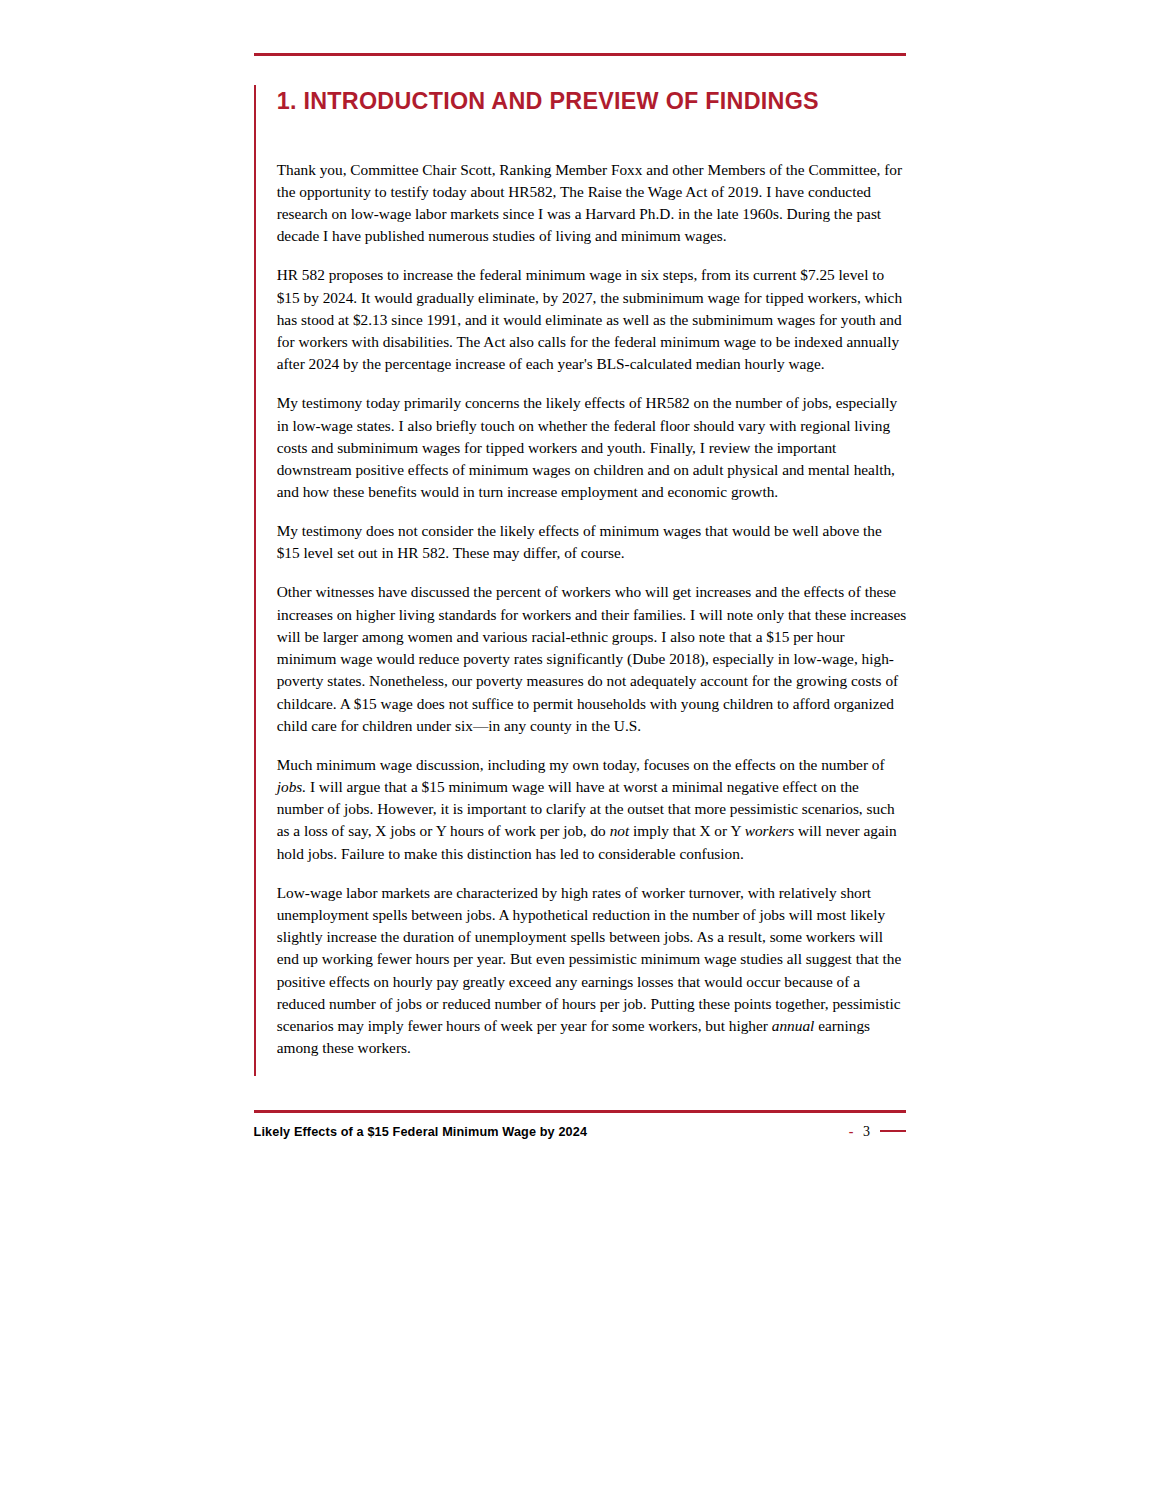1. Introduction and Preview of Findings
Thank you, Committee Chair Scott, Ranking Member Foxx and other Members of the Committee, for the opportunity to testify today about HR582, The Raise the Wage Act of 2019. I have conducted research on low-wage labor markets since I was a Harvard Ph.D. in the late 1960s. During the past decade I have published numerous studies of living and minimum wages.
HR 582 proposes to increase the federal minimum wage in six steps, from its current $7.25 level to $15 by 2024. It would gradually eliminate, by 2027, the subminimum wage for tipped workers, which has stood at $2.13 since 1991, and it would eliminate as well as the subminimum wages for youth and for workers with disabilities. The Act also calls for the federal minimum wage to be indexed annually after 2024 by the percentage increase of each year's BLS-calculated median hourly wage.
My testimony today primarily concerns the likely effects of HR582 on the number of jobs, especially in low-wage states. I also briefly touch on whether the federal floor should vary with regional living costs and subminimum wages for tipped workers and youth. Finally, I review the important downstream positive effects of minimum wages on children and on adult physical and mental health, and how these benefits would in turn increase employment and economic growth.
My testimony does not consider the likely effects of minimum wages that would be well above the $15 level set out in HR 582. These may differ, of course.
Other witnesses have discussed the percent of workers who will get increases and the effects of these increases on higher living standards for workers and their families. I will note only that these increases will be larger among women and various racial-ethnic groups. I also note that a $15 per hour minimum wage would reduce poverty rates significantly (Dube 2018), especially in low-wage, high-poverty states. Nonetheless, our poverty measures do not adequately account for the growing costs of childcare. A $15 wage does not suffice to permit households with young children to afford organized child care for children under six—in any county in the U.S.
Much minimum wage discussion, including my own today, focuses on the effects on the number of jobs. I will argue that a $15 minimum wage will have at worst a minimal negative effect on the number of jobs. However, it is important to clarify at the outset that more pessimistic scenarios, such as a loss of say, X jobs or Y hours of work per job, do not imply that X or Y workers will never again hold jobs. Failure to make this distinction has led to considerable confusion.
Low-wage labor markets are characterized by high rates of worker turnover, with relatively short unemployment spells between jobs. A hypothetical reduction in the number of jobs will most likely slightly increase the duration of unemployment spells between jobs. As a result, some workers will end up working fewer hours per year. But even pessimistic minimum wage studies all suggest that the positive effects on hourly pay greatly exceed any earnings losses that would occur because of a reduced number of jobs or reduced number of hours per job. Putting these points together, pessimistic scenarios may imply fewer hours of week per year for some workers, but higher annual earnings among these workers.
Likely Effects of a $15 Federal Minimum Wage by 2024
- 3